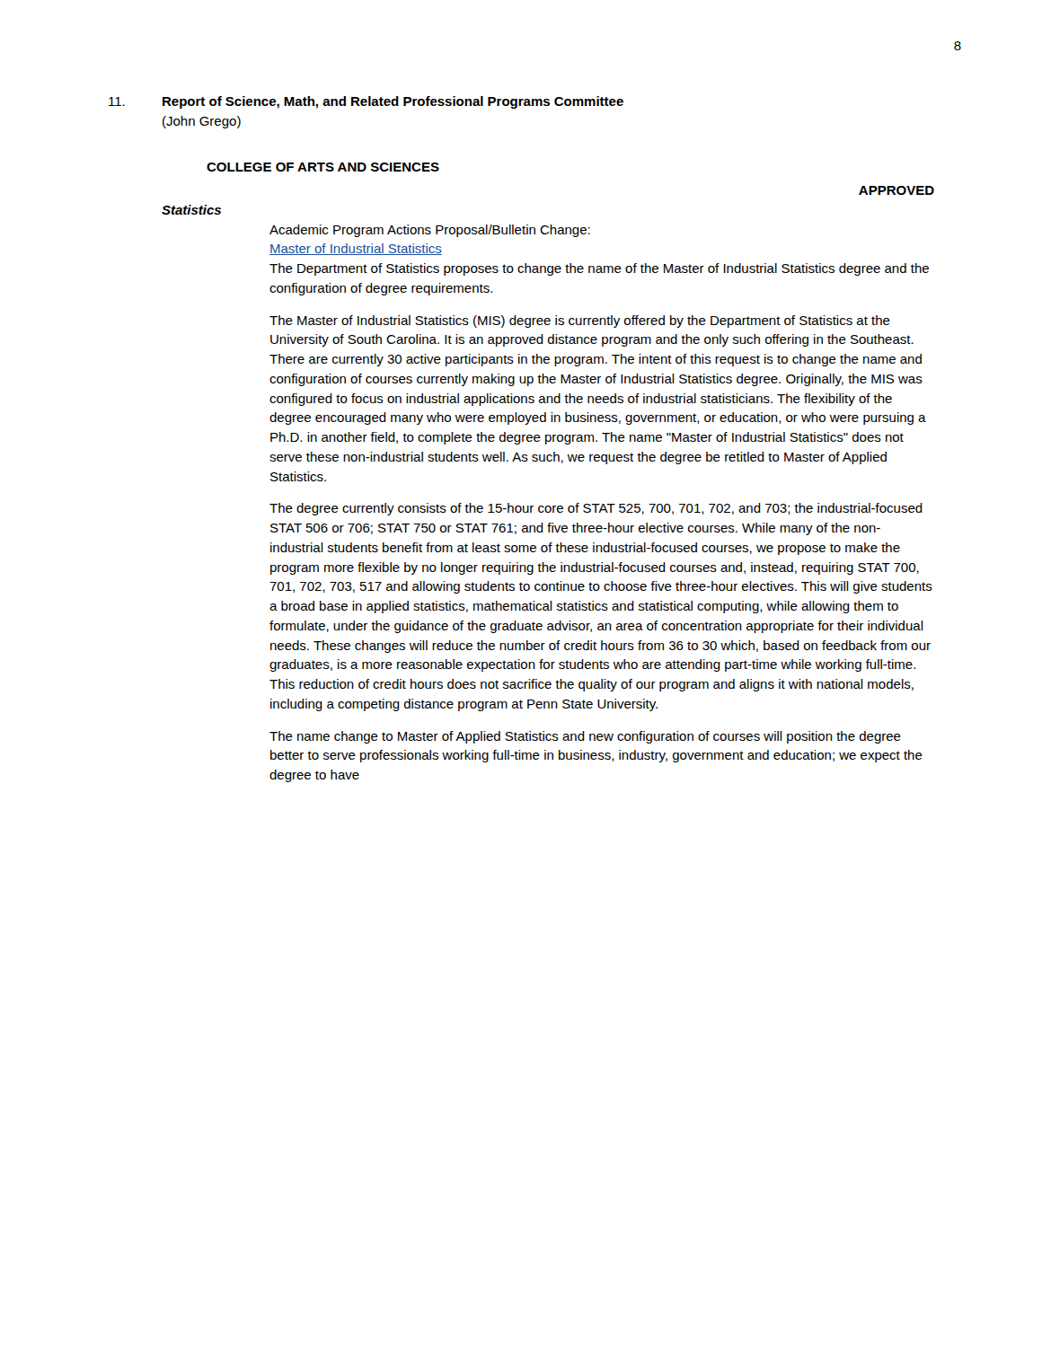8
11.
Report of Science, Math, and Related Professional Programs Committee
(John Grego)
COLLEGE OF ARTS AND SCIENCES
APPROVED
Statistics
Academic Program Actions Proposal/Bulletin Change:
Master of Industrial Statistics
The Department of Statistics proposes to change the name of the Master of Industrial Statistics degree and the configuration of degree requirements.
The Master of Industrial Statistics (MIS) degree is currently offered by the Department of Statistics at the University of South Carolina. It is an approved distance program and the only such offering in the Southeast. There are currently 30 active participants in the program. The intent of this request is to change the name and configuration of courses currently making up the Master of Industrial Statistics degree. Originally, the MIS was configured to focus on industrial applications and the needs of industrial statisticians. The flexibility of the degree encouraged many who were employed in business, government, or education, or who were pursuing a Ph.D. in another field, to complete the degree program. The name "Master of Industrial Statistics" does not serve these non-industrial students well. As such, we request the degree be retitled to Master of Applied Statistics.
The degree currently consists of the 15-hour core of STAT 525, 700, 701, 702, and 703; the industrial-focused STAT 506 or 706; STAT 750 or STAT 761; and five three-hour elective courses. While many of the non-industrial students benefit from at least some of these industrial-focused courses, we propose to make the program more flexible by no longer requiring the industrial-focused courses and, instead, requiring STAT 700, 701, 702, 703, 517 and allowing students to continue to choose five three-hour electives. This will give students a broad base in applied statistics, mathematical statistics and statistical computing, while allowing them to formulate, under the guidance of the graduate advisor, an area of concentration appropriate for their individual needs. These changes will reduce the number of credit hours from 36 to 30 which, based on feedback from our graduates, is a more reasonable expectation for students who are attending part-time while working full-time. This reduction of credit hours does not sacrifice the quality of our program and aligns it with national models, including a competing distance program at Penn State University.
The name change to Master of Applied Statistics and new configuration of courses will position the degree better to serve professionals working full-time in business, industry, government and education; we expect the degree to have